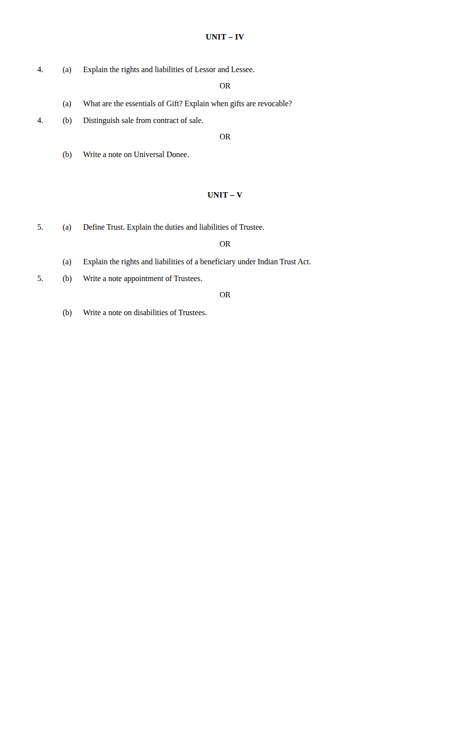UNIT – IV
4. (a) Explain the rights and liabilities of Lessor and Lessee.
OR
(a) What are the essentials of Gift? Explain when gifts are revocable?
4. (b) Distinguish sale from contract of sale.
OR
(b) Write a note on Universal Donee.
UNIT – V
5. (a) Define Trust. Explain the duties and liabilities of Trustee.
OR
(a) Explain the rights and liabilities of a beneficiary under Indian Trust Act.
5. (b) Write a note appointment of Trustees.
OR
(b) Write a note on disabilities of Trustees.